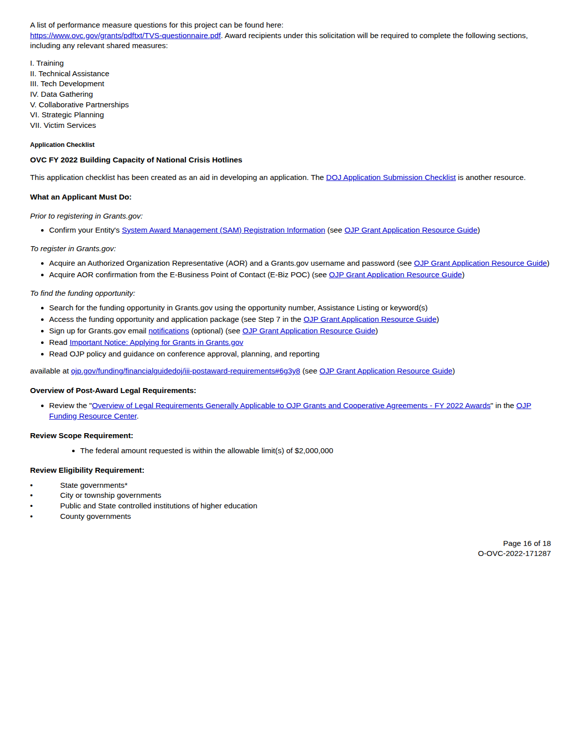A list of performance measure questions for this project can be found here:
https://www.ovc.gov/grants/pdftxt/TVS-questionnaire.pdf. Award recipients under this solicitation will be required to complete the following sections, including any relevant shared measures:
I. Training
II. Technical Assistance
III. Tech Development
IV. Data Gathering
V. Collaborative Partnerships
VI. Strategic Planning
VII. Victim Services
Application Checklist
OVC FY 2022 Building Capacity of National Crisis Hotlines
This application checklist has been created as an aid in developing an application. The DOJ Application Submission Checklist is another resource.
What an Applicant Must Do:
Prior to registering in Grants.gov:
Confirm your Entity's System Award Management (SAM) Registration Information (see OJP Grant Application Resource Guide)
To register in Grants.gov:
Acquire an Authorized Organization Representative (AOR) and a Grants.gov username and password (see OJP Grant Application Resource Guide)
Acquire AOR confirmation from the E-Business Point of Contact (E-Biz POC) (see OJP Grant Application Resource Guide)
To find the funding opportunity:
Search for the funding opportunity in Grants.gov using the opportunity number, Assistance Listing or keyword(s)
Access the funding opportunity and application package (see Step 7 in the OJP Grant Application Resource Guide)
Sign up for Grants.gov email notifications (optional) (see OJP Grant Application Resource Guide)
Read Important Notice: Applying for Grants in Grants.gov
Read OJP policy and guidance on conference approval, planning, and reporting
available at ojp.gov/funding/financialguidedoj/iii-postaward-requirements#6g3y8 (see OJP Grant Application Resource Guide)
Overview of Post-Award Legal Requirements:
Review the "Overview of Legal Requirements Generally Applicable to OJP Grants and Cooperative Agreements - FY 2022 Awards" in the OJP Funding Resource Center.
Review Scope Requirement:
The federal amount requested is within the allowable limit(s) of $2,000,000
Review Eligibility Requirement:
•State governments*
•City or township governments
•Public and State controlled institutions of higher education
•County governments
Page 16 of 18
O-OVC-2022-171287